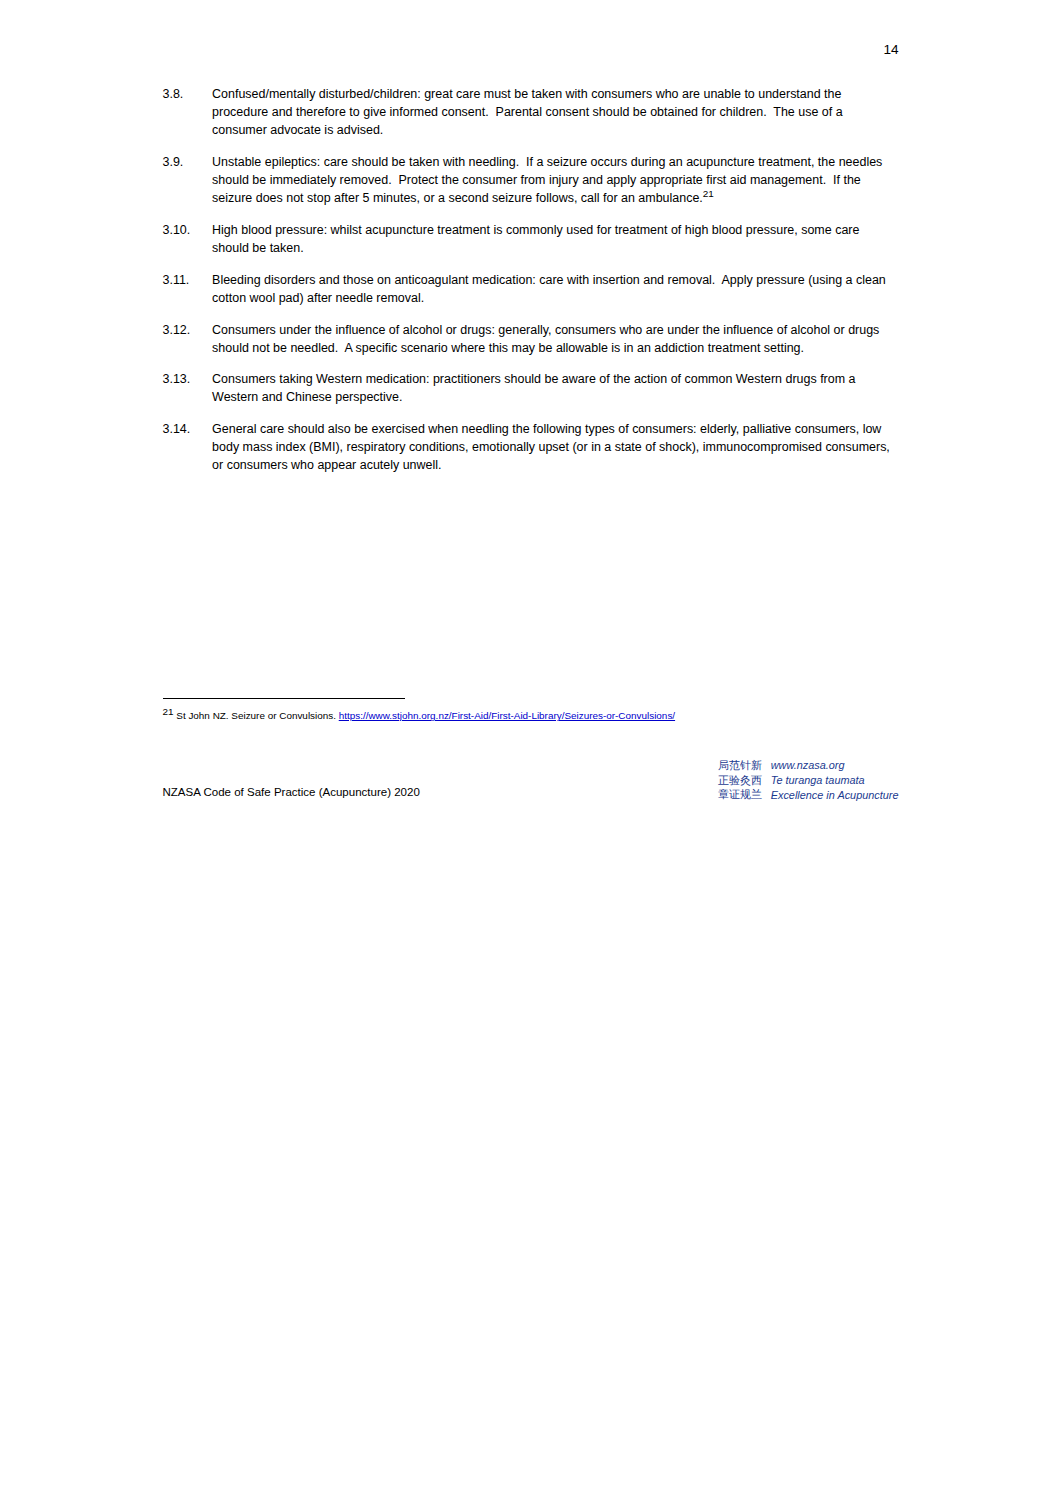14
3.8. Confused/mentally disturbed/children: great care must be taken with consumers who are unable to understand the procedure and therefore to give informed consent. Parental consent should be obtained for children. The use of a consumer advocate is advised.
3.9. Unstable epileptics: care should be taken with needling. If a seizure occurs during an acupuncture treatment, the needles should be immediately removed. Protect the consumer from injury and apply appropriate first aid management. If the seizure does not stop after 5 minutes, or a second seizure follows, call for an ambulance.21
3.10. High blood pressure: whilst acupuncture treatment is commonly used for treatment of high blood pressure, some care should be taken.
3.11. Bleeding disorders and those on anticoagulant medication: care with insertion and removal. Apply pressure (using a clean cotton wool pad) after needle removal.
3.12. Consumers under the influence of alcohol or drugs: generally, consumers who are under the influence of alcohol or drugs should not be needled. A specific scenario where this may be allowable is in an addiction treatment setting.
3.13. Consumers taking Western medication: practitioners should be aware of the action of common Western drugs from a Western and Chinese perspective.
3.14. General care should also be exercised when needling the following types of consumers: elderly, palliative consumers, low body mass index (BMI), respiratory conditions, emotionally upset (or in a state of shock), immunocompromised consumers, or consumers who appear acutely unwell.
21 St John NZ. Seizure or Convulsions. https://www.stjohn.org.nz/First-Aid/First-Aid-Library/Seizures-or-Convulsions/
NZASA Code of Safe Practice (Acupuncture) 2020
局范针新
正验灸西
章证规兰
www.nzasa.org
Te turanga taumata
Excellence in Acupuncture